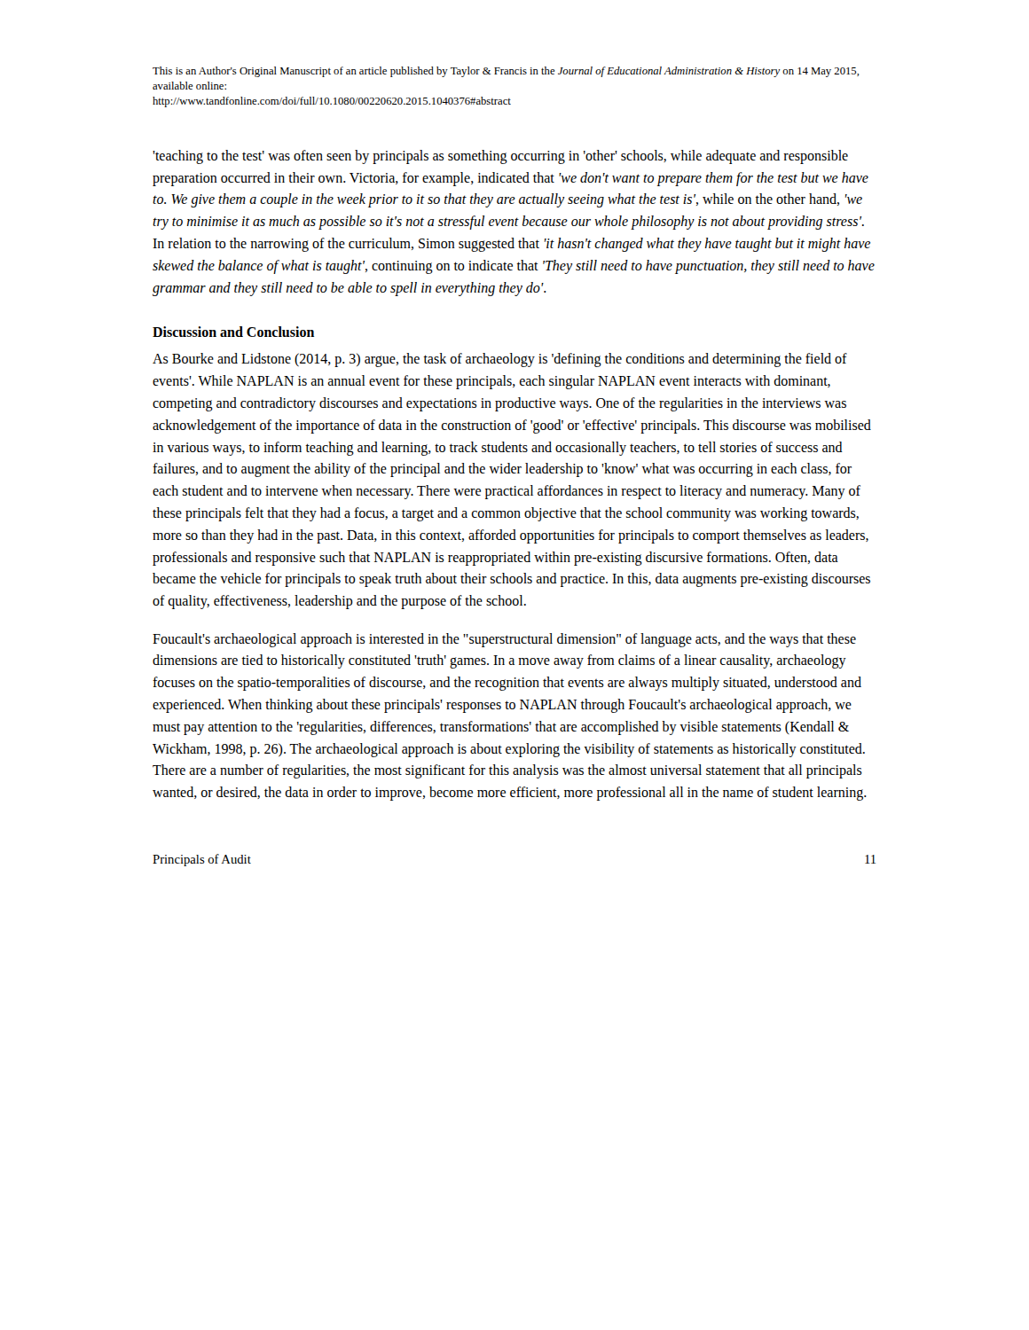This is an Author's Original Manuscript of an article published by Taylor & Francis in the Journal of Educational Administration & History on 14 May 2015, available online:
http://www.tandfonline.com/doi/full/10.1080/00220620.2015.1040376#abstract
'teaching to the test' was often seen by principals as something occurring in 'other' schools, while adequate and responsible preparation occurred in their own. Victoria, for example, indicated that 'we don't want to prepare them for the test but we have to. We give them a couple in the week prior to it so that they are actually seeing what the test is', while on the other hand, 'we try to minimise it as much as possible so it's not a stressful event because our whole philosophy is not about providing stress'. In relation to the narrowing of the curriculum, Simon suggested that 'it hasn't changed what they have taught but it might have skewed the balance of what is taught', continuing on to indicate that 'They still need to have punctuation, they still need to have grammar and they still need to be able to spell in everything they do'.
Discussion and Conclusion
As Bourke and Lidstone (2014, p. 3) argue, the task of archaeology is 'defining the conditions and determining the field of events'. While NAPLAN is an annual event for these principals, each singular NAPLAN event interacts with dominant, competing and contradictory discourses and expectations in productive ways. One of the regularities in the interviews was acknowledgement of the importance of data in the construction of 'good' or 'effective' principals. This discourse was mobilised in various ways, to inform teaching and learning, to track students and occasionally teachers, to tell stories of success and failures, and to augment the ability of the principal and the wider leadership to 'know' what was occurring in each class, for each student and to intervene when necessary. There were practical affordances in respect to literacy and numeracy. Many of these principals felt that they had a focus, a target and a common objective that the school community was working towards, more so than they had in the past. Data, in this context, afforded opportunities for principals to comport themselves as leaders, professionals and responsive such that NAPLAN is reappropriated within pre-existing discursive formations. Often, data became the vehicle for principals to speak truth about their schools and practice. In this, data augments pre-existing discourses of quality, effectiveness, leadership and the purpose of the school.
Foucault's archaeological approach is interested in the "superstructural dimension" of language acts, and the ways that these dimensions are tied to historically constituted 'truth' games. In a move away from claims of a linear causality, archaeology focuses on the spatio-temporalities of discourse, and the recognition that events are always multiply situated, understood and experienced. When thinking about these principals' responses to NAPLAN through Foucault's archaeological approach, we must pay attention to the 'regularities, differences, transformations' that are accomplished by visible statements (Kendall & Wickham, 1998, p. 26). The archaeological approach is about exploring the visibility of statements as historically constituted. There are a number of regularities, the most significant for this analysis was the almost universal statement that all principals wanted, or desired, the data in order to improve, become more efficient, more professional all in the name of student learning.
Principals of Audit 11